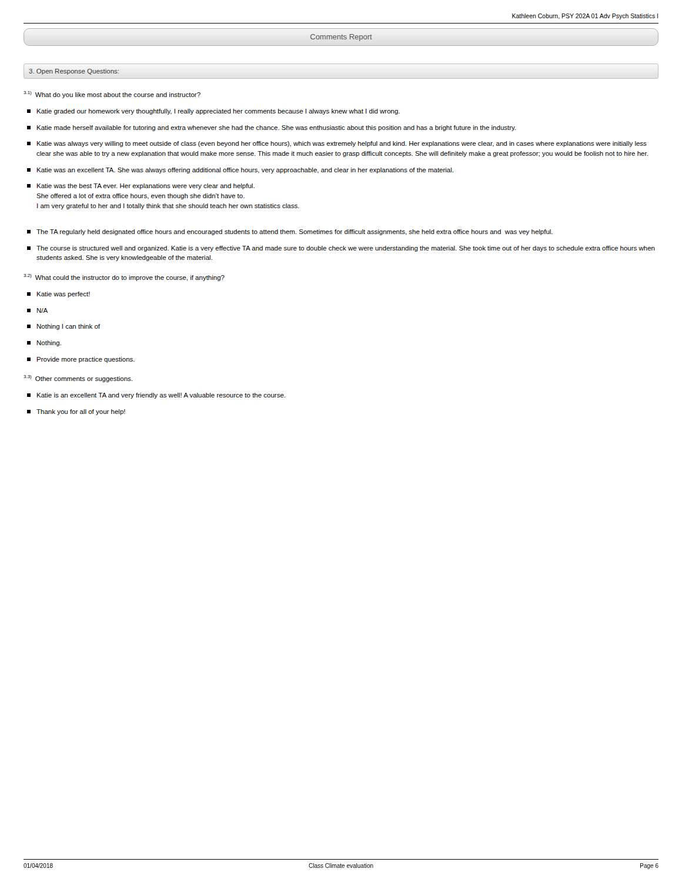Kathleen Coburn, PSY 202A 01 Adv Psych Statistics I
Comments Report
3. Open Response Questions:
3.1) What do you like most about the course and instructor?
Katie graded our homework very thoughtfully, I really appreciated her comments because I always knew what I did wrong.
Katie made herself available for tutoring and extra whenever she had the chance. She was enthusiastic about this position and has a bright future in the industry.
Katie was always very willing to meet outside of class (even beyond her office hours), which was extremely helpful and kind. Her explanations were clear, and in cases where explanations were initially less clear she was able to try a new explanation that would make more sense. This made it much easier to grasp difficult concepts. She will definitely make a great professor; you would be foolish not to hire her.
Katie was an excellent TA. She was always offering additional office hours, very approachable, and clear in her explanations of the material.
Katie was the best TA ever. Her explanations were very clear and helpful.
She offered a lot of extra office hours, even though she didn’t have to.
I am very grateful to her and I totally think that she should teach her own statistics class.
The TA regularly held designated office hours and encouraged students to attend them. Sometimes for difficult assignments, she held extra office hours and was vey helpful.
The course is structured well and organized. Katie is a very effective TA and made sure to double check we were understanding the material. She took time out of her days to schedule extra office hours when students asked. She is very knowledgeable of the material.
3.2) What could the instructor do to improve the course, if anything?
Katie was perfect!
N/A
Nothing I can think of
Nothing.
Provide more practice questions.
3.3) Other comments or suggestions.
Katie is an excellent TA and very friendly as well! A valuable resource to the course.
Thank you for all of your help!
01/04/2018
Class Climate evaluation
Page 6